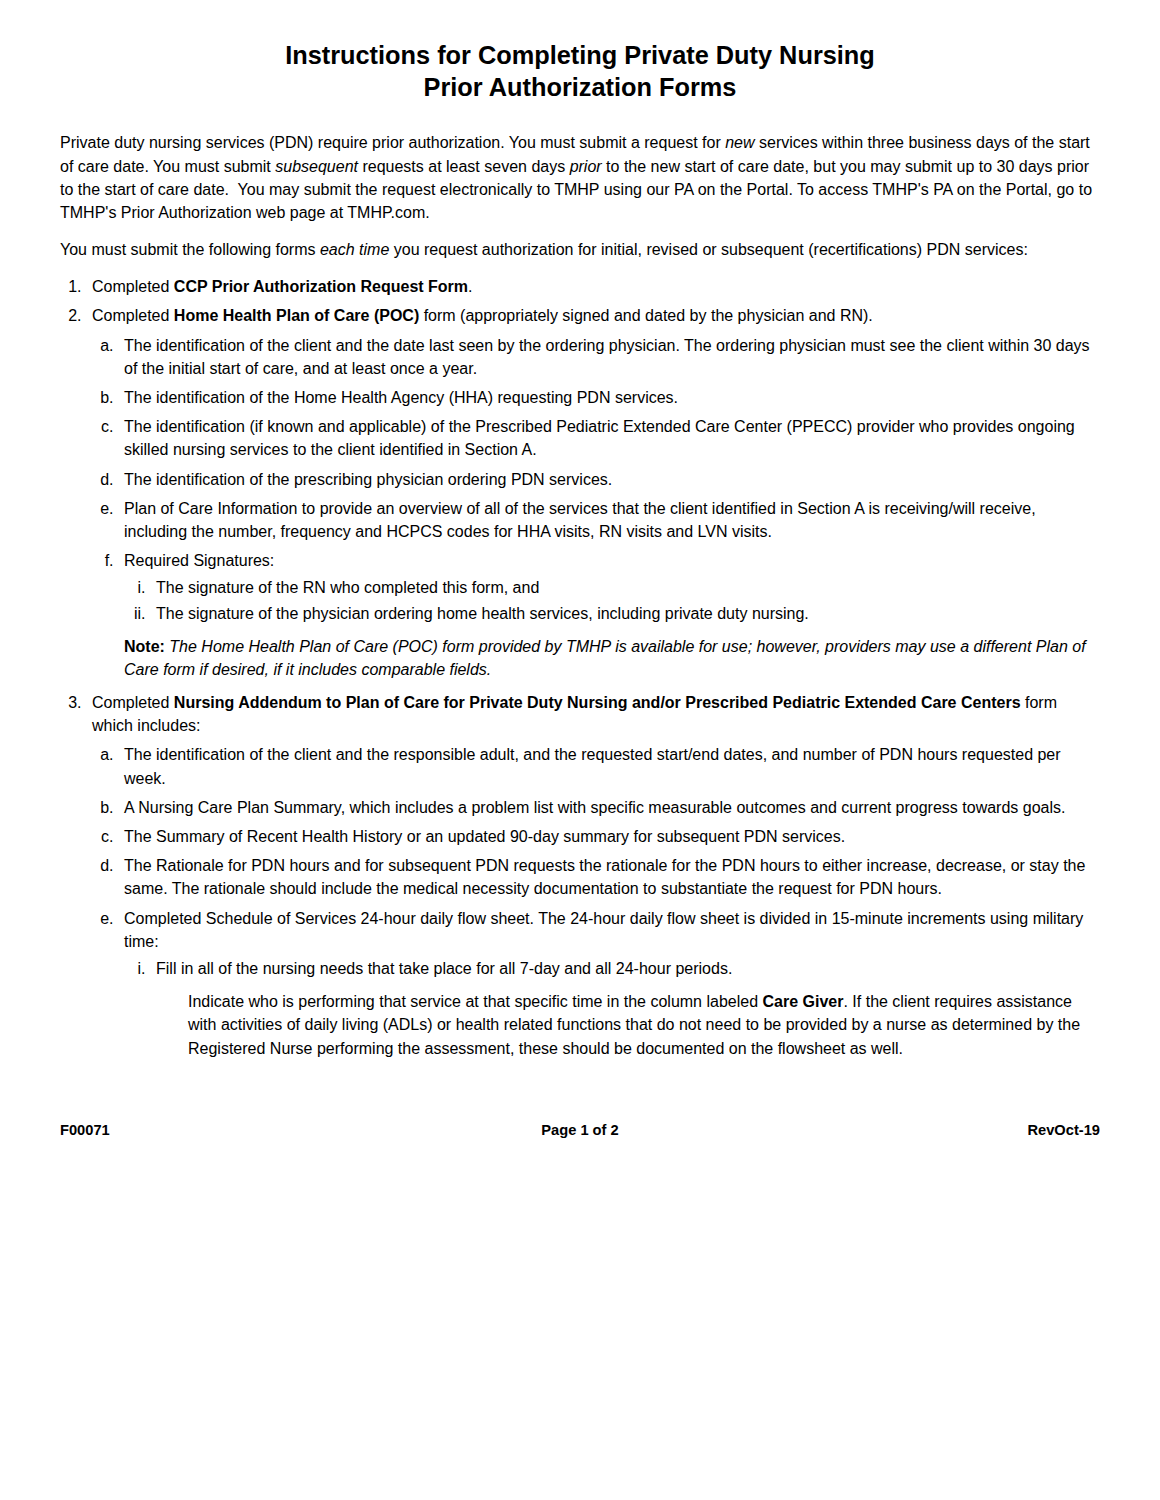Instructions for Completing Private Duty Nursing
Prior Authorization Forms
Private duty nursing services (PDN) require prior authorization. You must submit a request for new services within three business days of the start of care date. You must submit subsequent requests at least seven days prior to the new start of care date, but you may submit up to 30 days prior to the start of care date. You may submit the request electronically to TMHP using our PA on the Portal. To access TMHP's PA on the Portal, go to TMHP's Prior Authorization web page at TMHP.com.
You must submit the following forms each time you request authorization for initial, revised or subsequent (recertifications) PDN services:
Completed CCP Prior Authorization Request Form.
Completed Home Health Plan of Care (POC) form (appropriately signed and dated by the physician and RN).
The identification of the client and the date last seen by the ordering physician. The ordering physician must see the client within 30 days of the initial start of care, and at least once a year.
The identification of the Home Health Agency (HHA) requesting PDN services.
The identification (if known and applicable) of the Prescribed Pediatric Extended Care Center (PPECC) provider who provides ongoing skilled nursing services to the client identified in Section A.
The identification of the prescribing physician ordering PDN services.
Plan of Care Information to provide an overview of all of the services that the client identified in Section A is receiving/will receive, including the number, frequency and HCPCS codes for HHA visits, RN visits and LVN visits.
Required Signatures:
The signature of the RN who completed this form, and
The signature of the physician ordering home health services, including private duty nursing.
Note: The Home Health Plan of Care (POC) form provided by TMHP is available for use; however, providers may use a different Plan of Care form if desired, if it includes comparable fields.
Completed Nursing Addendum to Plan of Care for Private Duty Nursing and/or Prescribed Pediatric Extended Care Centers form which includes:
The identification of the client and the responsible adult, and the requested start/end dates, and number of PDN hours requested per week.
A Nursing Care Plan Summary, which includes a problem list with specific measurable outcomes and current progress towards goals.
The Summary of Recent Health History or an updated 90-day summary for subsequent PDN services.
The Rationale for PDN hours and for subsequent PDN requests the rationale for the PDN hours to either increase, decrease, or stay the same. The rationale should include the medical necessity documentation to substantiate the request for PDN hours.
Completed Schedule of Services 24-hour daily flow sheet. The 24-hour daily flow sheet is divided in 15-minute increments using military time:
Fill in all of the nursing needs that take place for all 7-day and all 24-hour periods.
Indicate who is performing that service at that specific time in the column labeled Care Giver. If the client requires assistance with activities of daily living (ADLs) or health related functions that do not need to be provided by a nurse as determined by the Registered Nurse performing the assessment, these should be documented on the flowsheet as well.
F00071
Page 1 of 2
RevOct-19